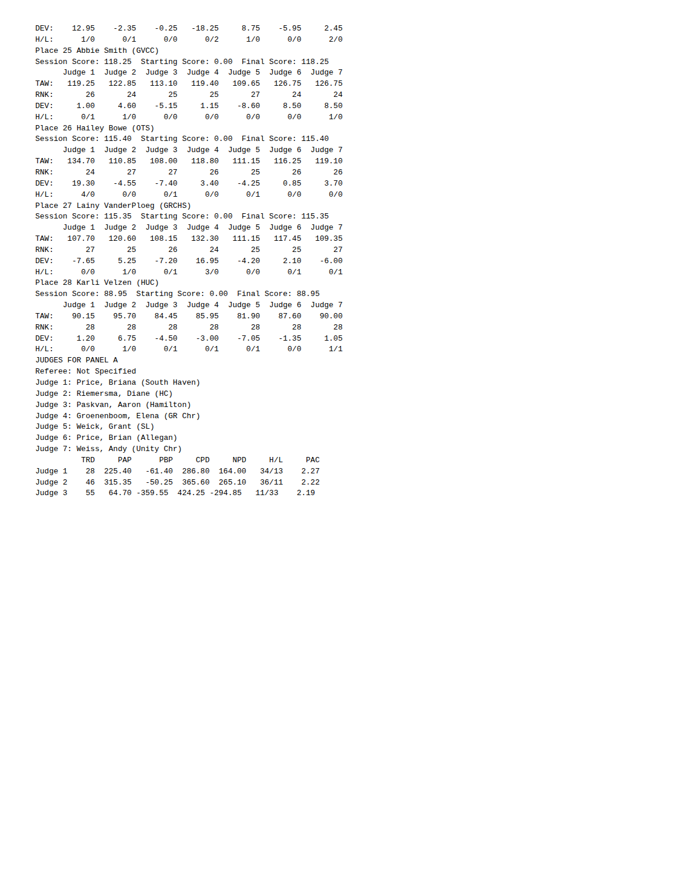DEV:    12.95    -2.35    -0.25   -18.25     8.75    -5.95     2.45
H/L:      1/0      0/1      0/0      0/2      1/0      0/0      2/0

Place 25 Abbie Smith (GVCC)
Session Score: 118.25  Starting Score: 0.00  Final Score: 118.25
      Judge 1  Judge 2  Judge 3  Judge 4  Judge 5  Judge 6  Judge 7
TAW:   119.25   122.85   113.10   119.40   109.65   126.75   126.75
RNK:       26       24       25       25       27       24       24
DEV:     1.00     4.60    -5.15     1.15    -8.60     8.50     8.50
H/L:      0/1      1/0      0/0      0/0      0/0      0/0      1/0

Place 26 Hailey Bowe (OTS)
Session Score: 115.40  Starting Score: 0.00  Final Score: 115.40
      Judge 1  Judge 2  Judge 3  Judge 4  Judge 5  Judge 6  Judge 7
TAW:   134.70   110.85   108.00   118.80   111.15   116.25   119.10
RNK:       24       27       27       26       25       26       26
DEV:    19.30    -4.55    -7.40     3.40    -4.25     0.85     3.70
H/L:      4/0      0/0      0/1      0/0      0/1      0/0      0/0

Place 27 Lainy VanderPloeg (GRCHS)
Session Score: 115.35  Starting Score: 0.00  Final Score: 115.35
      Judge 1  Judge 2  Judge 3  Judge 4  Judge 5  Judge 6  Judge 7
TAW:   107.70   120.60   108.15   132.30   111.15   117.45   109.35
RNK:       27       25       26       24       25       25       27
DEV:    -7.65     5.25    -7.20    16.95    -4.20     2.10    -6.00
H/L:      0/0      1/0      0/1      3/0      0/0      0/1      0/1

Place 28 Karli Velzen (HUC)
Session Score: 88.95  Starting Score: 0.00  Final Score: 88.95
      Judge 1  Judge 2  Judge 3  Judge 4  Judge 5  Judge 6  Judge 7
TAW:    90.15    95.70    84.45    85.95    81.90    87.60    90.00
RNK:       28       28       28       28       28       28       28
DEV:     1.20     6.75    -4.50    -3.00    -7.05    -1.35     1.05
H/L:      0/0      1/0      0/1      0/1      0/1      0/0      1/1

JUDGES FOR PANEL A
Referee: Not Specified
Judge 1: Price, Briana (South Haven)
Judge 2: Riemersma, Diane (HC)
Judge 3: Paskvan, Aaron (Hamilton)
Judge 4: Groenenboom, Elena (GR Chr)
Judge 5: Weick, Grant (SL)
Judge 6: Price, Brian (Allegan)
Judge 7: Weiss, Andy (Unity Chr)

          TRD     PAP      PBP     CPD     NPD     H/L     PAC
Judge 1    28  225.40   -61.40  286.80  164.00   34/13    2.27
Judge 2    46  315.35   -50.25  365.60  265.10   36/11    2.22
Judge 3    55   64.70 -359.55  424.25 -294.85   11/33    2.19